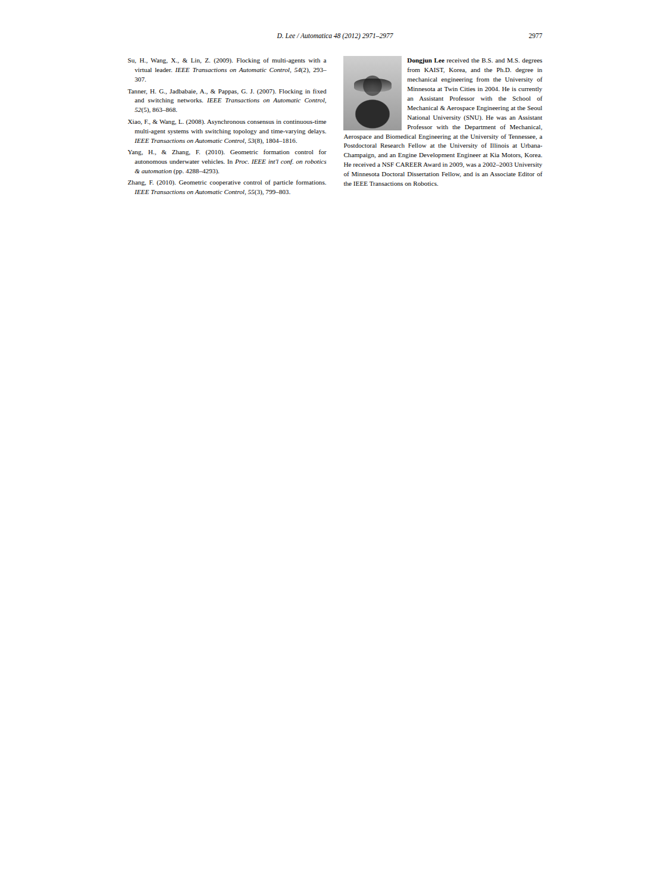D. Lee / Automatica 48 (2012) 2971–2977 2977
Su, H., Wang, X., & Lin, Z. (2009). Flocking of multi-agents with a virtual leader. IEEE Transactions on Automatic Control, 54(2), 293–307.
Tanner, H. G., Jadbabaie, A., & Pappas, G. J. (2007). Flocking in fixed and switching networks. IEEE Transactions on Automatic Control, 52(5), 863–868.
Xiao, F., & Wang, L. (2008). Asynchronous consensus in continuous-time multi-agent systems with switching topology and time-varying delays. IEEE Transactions on Automatic Control, 53(8), 1804–1816.
Yang, H., & Zhang, F. (2010). Geometric formation control for autonomous underwater vehicles. In Proc. IEEE int'l conf. on robotics & automation (pp. 4288–4293).
Zhang, F. (2010). Geometric cooperative control of particle formations. IEEE Transactions on Automatic Control, 55(3), 799–803.
Dongjun Lee received the B.S. and M.S. degrees from KAIST, Korea, and the Ph.D. degree in mechanical engineering from the University of Minnesota at Twin Cities in 2004. He is currently an Assistant Professor with the School of Mechanical & Aerospace Engineering at the Seoul National University (SNU). He was an Assistant Professor with the Department of Mechanical, Aerospace and Biomedical Engineering at the University of Tennessee, a Postdoctoral Research Fellow at the University of Illinois at Urbana-Champaign, and an Engine Development Engineer at Kia Motors, Korea. He received a NSF CAREER Award in 2009, was a 2002–2003 University of Minnesota Doctoral Dissertation Fellow, and is an Associate Editor of the IEEE Transactions on Robotics.